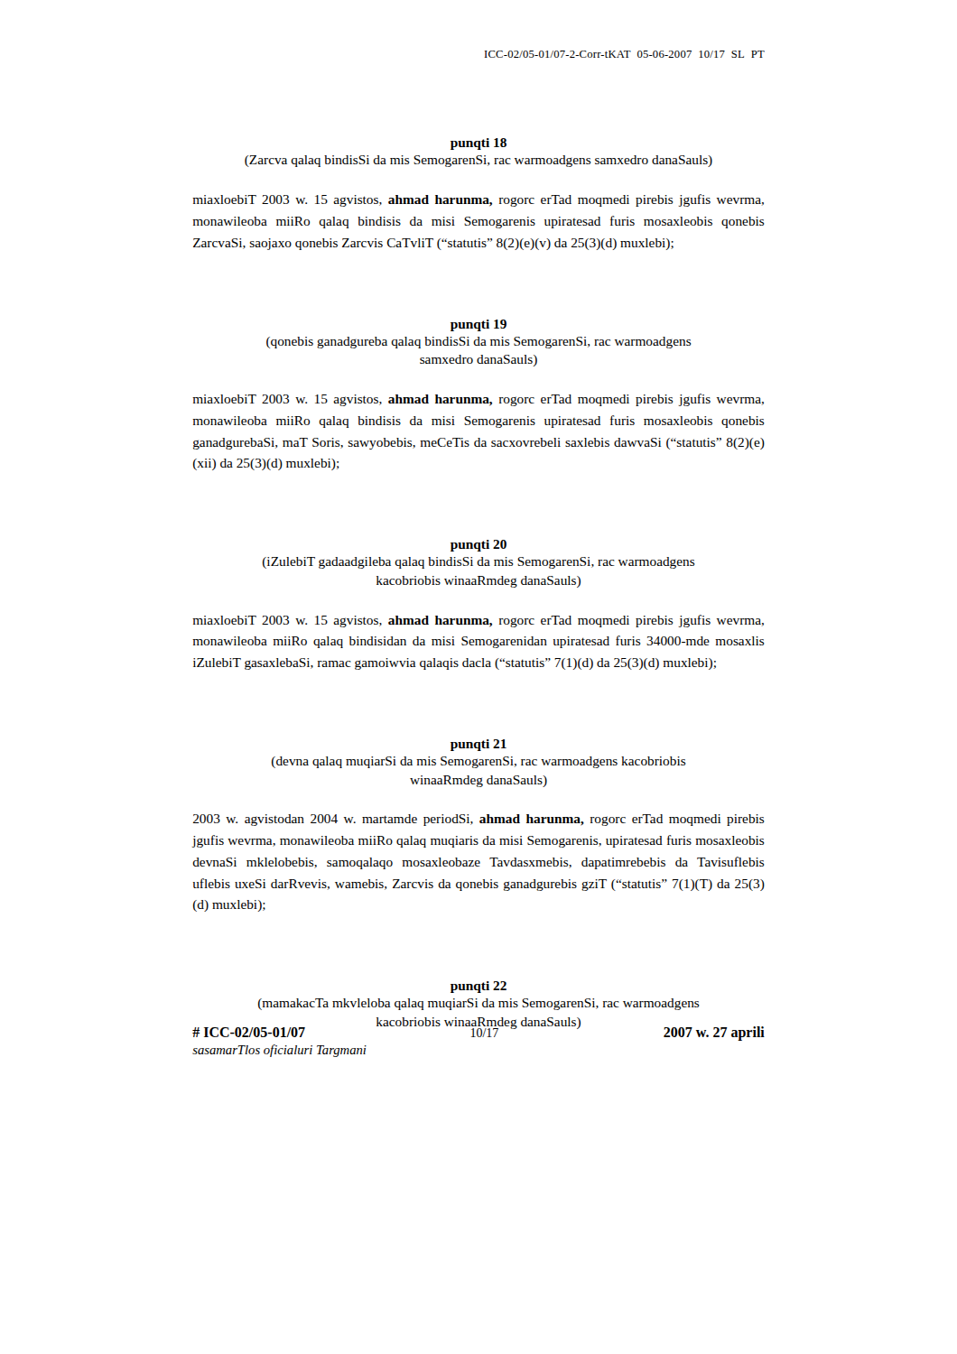ICC-02/05-01/07-2-Corr-tKAT 05-06-2007 10/17 SL PT
punqti 18
(Zarcva qalaq bindisSi da mis SemogarenSi, rac warmoadgens samxedro danaSauls)
miaxloebiT 2003 w. 15 agvistos, ahmad harunma, rogorc erTad moqmedi pirebis jgufis wevrma, monawileoba miiRo qalaq bindisis da misi Semogarenis upiratesad furis mosaxleobis qonebis ZarcvaSi, saojaxo qonebis Zarcvis CaTvliT (“statutis” 8(2)(e)(v) da 25(3)(d) muxlebi);
punqti 19
(qonebis ganadgureba qalaq bindisSi da mis SemogarenSi, rac warmoadgens
samxedro danaSauls)
miaxloebiT 2003 w. 15 agvistos, ahmad harunma, rogorc erTad moqmedi pirebis jgufis wevrma, monawileoba miiRo qalaq bindisis da misi Semogarenis upiratesad furis mosaxleobis qonebis ganadgurebaSi, maT Soris, sawyobebis, meCeTis da sacxovrebeli saxlebis dawvaSi (“statutis” 8(2)(e)(xii) da 25(3)(d) muxlebi);
punqti 20
(iZulebiT gadaadgileba qalaq bindisSi da mis SemogarenSi, rac warmoadgens
kacobriobis winaaRmdeg danaSauls)
miaxloebiT 2003 w. 15 agvistos, ahmad harunma, rogorc erTad moqmedi pirebis jgufis wevrma, monawileoba miiRo qalaq bindisidan da misi Semogarenidan upiratesad furis 34000-mde mosaxlis iZulebiT gasaxlebaSi, ramac gamoiwvia qalaqis dacla (“statutis” 7(1)(d) da 25(3)(d) muxlebi);
punqti 21
(devna qalaq muqiarSi da mis SemogarenSi, rac warmoadgens kacobriobis
winaaRmdeg danaSauls)
2003 w. agvistodan 2004 w. martamde periodSi, ahmad harunma, rogorc erTad moqmedi pirebis jgufis wevrma, monawileoba miiRo qalaq muqiaris da misi Semogarenis, upiratesad furis mosaxleobis devnaSi mklelobebis, samoqalaqo mosaxleobaze Tavdasxmebis, dapatimrebebis da Tavisuflebis uflebis uxeSi darRvevis, wamebis, Zarcvis da qonebis ganadgurebis gziT (“statutis” 7(1)(T) da 25(3)(d) muxlebi);
punqti 22
(mamakacTa mkvleloba qalaq muqiarSi da mis SemogarenSi, rac warmoadgens
kacobriobis winaaRmdeg danaSauls)
# ICC-02/05-01/07 10/17 2007 w. 27 aprili
sasamarTlos oficialuri Targmani